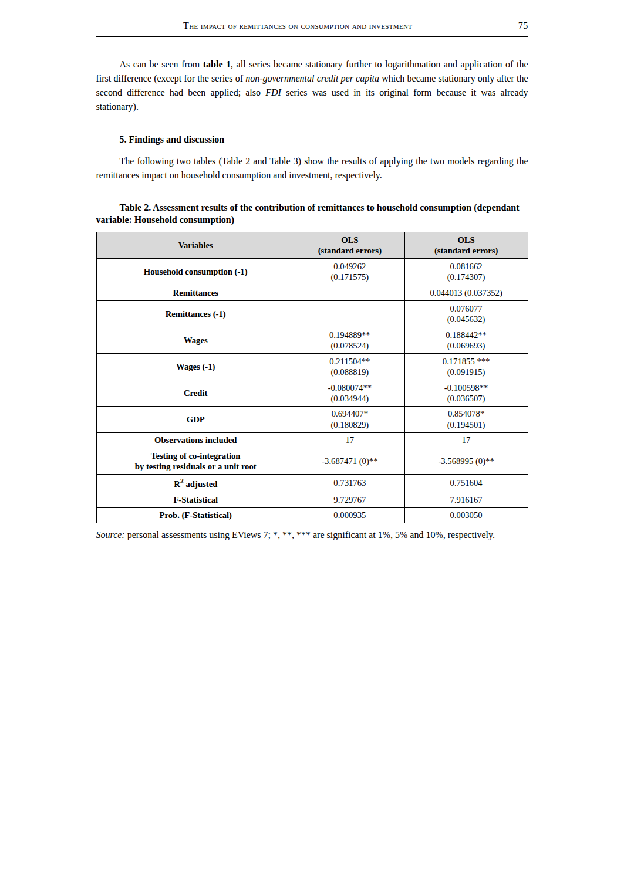The impact of remittances on consumption and investment 75
As can be seen from table 1, all series became stationary further to logarithmation and application of the first difference (except for the series of non-governmental credit per capita which became stationary only after the second difference had been applied; also FDI series was used in its original form because it was already stationary).
5. Findings and discussion
The following two tables (Table 2 and Table 3) show the results of applying the two models regarding the remittances impact on household consumption and investment, respectively.
Table 2. Assessment results of the contribution of remittances to household consumption (dependant variable: Household consumption)
| Variables | OLS (standard errors) | OLS (standard errors) |
| --- | --- | --- |
| Household consumption (-1) | 0.049262 (0.171575) | 0.081662 (0.174307) |
| Remittances | | 0.044013 (0.037352) |
| Remittances (-1) | | 0.076077 (0.045632) |
| Wages | 0.194889** (0.078524) | 0.188442** (0.069693) |
| Wages (-1) | 0.211504** (0.088819) | 0.171855 *** (0.091915) |
| Credit | -0.080074** (0.034944) | -0.100598** (0.036507) |
| GDP | 0.694407* (0.180829) | 0.854078* (0.194501) |
| Observations included | 17 | 17 |
| Testing of co-integration by testing residuals or a unit root | -3.687471 (0)** | -3.568995 (0)** |
| R 2 adjusted | 0.731763 | 0.751604 |
| F-Statistical | 9.729767 | 7.916167 |
| Prob. (F-Statistical) | 0.000935 | 0.003050 |
Source: personal assessments using EViews 7; *, **, *** are significant at 1%, 5% and 10%, respectively.